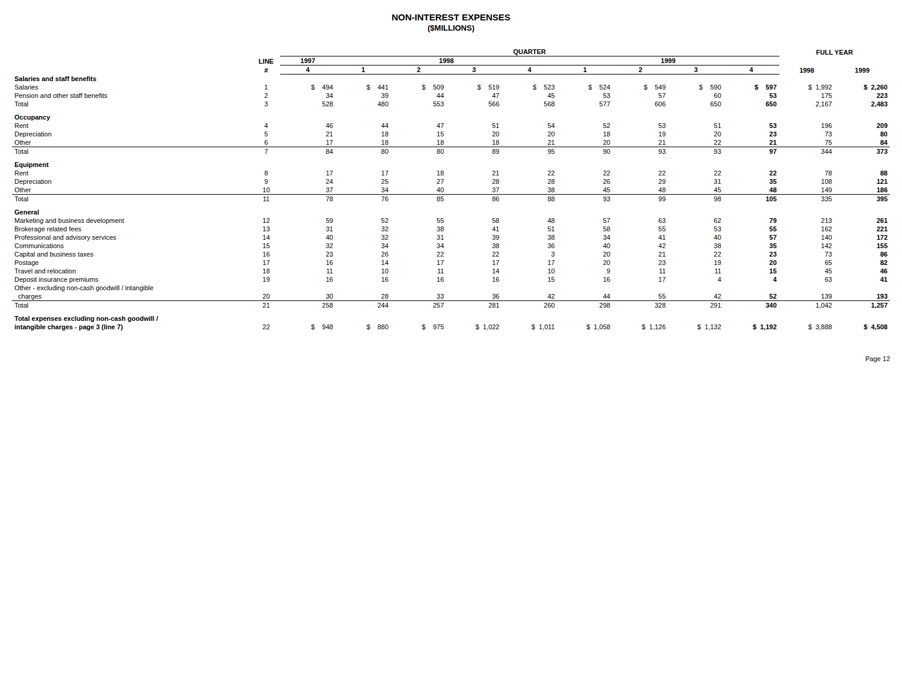NON-INTEREST EXPENSES
($MILLIONS)
| | | QUARTER | FULL YEAR |
| --- | --- | --- | --- |
| | LINE | 1997 | 1998 | 1999 | | |
| | # | 4 | 1 | 2 | 3 | 4 | 1 | 2 | 3 | 4 | 1998 | 1999 |
| Salaries and staff benefits | | | | | | | | | | | | |
| Salaries | 1 | $ 494 | $ 441 | $ 509 | $ 519 | $ 523 | $ 524 | $ 549 | $ 590 | $ 597 | $ 1,992 | $ 2,260 |
| Pension and other staff benefits | 2 | 34 | 39 | 44 | 47 | 45 | 53 | 57 | 60 | 53 | 175 | 223 |
| Total | 3 | 528 | 480 | 553 | 566 | 568 | 577 | 606 | 650 | 650 | 2,167 | 2,483 |
| Occupancy | | | | | | | | | | | | |
| Rent | 4 | 46 | 44 | 47 | 51 | 54 | 52 | 53 | 51 | 53 | 196 | 209 |
| Depreciation | 5 | 21 | 18 | 15 | 20 | 20 | 18 | 19 | 20 | 23 | 73 | 80 |
| Other | 6 | 17 | 18 | 18 | 18 | 21 | 20 | 21 | 22 | 21 | 75 | 84 |
| Total | 7 | 84 | 80 | 80 | 89 | 95 | 90 | 93 | 93 | 97 | 344 | 373 |
| Equipment | | | | | | | | | | | | |
| Rent | 8 | 17 | 17 | 18 | 21 | 22 | 22 | 22 | 22 | 22 | 78 | 88 |
| Depreciation | 9 | 24 | 25 | 27 | 28 | 28 | 26 | 29 | 31 | 35 | 108 | 121 |
| Other | 10 | 37 | 34 | 40 | 37 | 38 | 45 | 48 | 45 | 48 | 149 | 186 |
| Total | 11 | 78 | 76 | 85 | 86 | 88 | 93 | 99 | 98 | 105 | 335 | 395 |
| General | | | | | | | | | | | | |
| Marketing and business development | 12 | 59 | 52 | 55 | 58 | 48 | 57 | 63 | 62 | 79 | 213 | 261 |
| Brokerage related fees | 13 | 31 | 32 | 38 | 41 | 51 | 58 | 55 | 53 | 55 | 162 | 221 |
| Professional and advisory services | 14 | 40 | 32 | 31 | 39 | 38 | 34 | 41 | 40 | 57 | 140 | 172 |
| Communications | 15 | 32 | 34 | 34 | 38 | 36 | 40 | 42 | 38 | 35 | 142 | 155 |
| Capital and business taxes | 16 | 23 | 26 | 22 | 22 | 3 | 20 | 21 | 22 | 23 | 73 | 86 |
| Postage | 17 | 16 | 14 | 17 | 17 | 17 | 20 | 23 | 19 | 20 | 65 | 82 |
| Travel and relocation | 18 | 11 | 10 | 11 | 14 | 10 | 9 | 11 | 11 | 15 | 45 | 46 |
| Deposit insurance premiums | 19 | 16 | 16 | 16 | 16 | 15 | 16 | 17 | 4 | 4 | 63 | 41 |
| Other - excluding non-cash goodwill / intangible | | | | | | | | | | | | |
| charges | 20 | 30 | 28 | 33 | 36 | 42 | 44 | 55 | 42 | 52 | 139 | 193 |
| Total | 21 | 258 | 244 | 257 | 281 | 260 | 298 | 328 | 291 | 340 | 1,042 | 1,257 |
| Total expenses excluding non-cash goodwill / | | | | | | | | | | | | |
| intangible charges - page 3 (line 7) | 22 | $ 948 | $ 880 | $ 975 | $ 1,022 | $ 1,011 | $ 1,058 | $ 1,126 | $ 1,132 | $ 1,192 | $ 3,888 | $ 4,508 |
Page 12